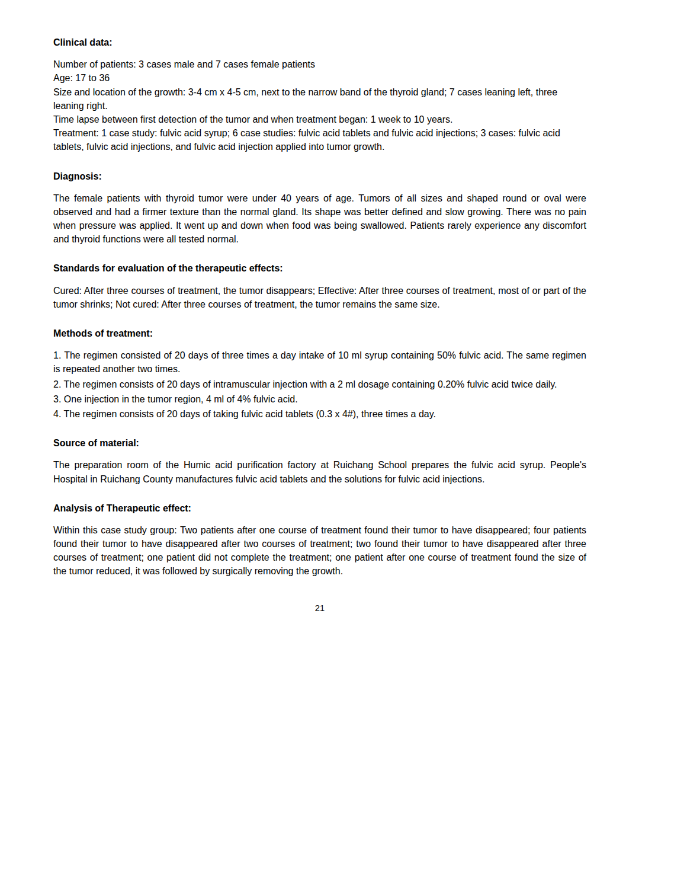Clinical data:
Number of patients: 3 cases male and 7 cases female patients
Age: 17 to 36
Size and location of the growth: 3-4 cm x 4-5 cm, next to the narrow band of the thyroid gland; 7 cases leaning left, three leaning right.
Time lapse between first detection of the tumor and when treatment began: 1 week to 10 years.
Treatment: 1 case study: fulvic acid syrup; 6 case studies: fulvic acid tablets and fulvic acid injections; 3 cases: fulvic acid tablets, fulvic acid injections, and fulvic acid injection applied into tumor growth.
Diagnosis:
The female patients with thyroid tumor were under 40 years of age. Tumors of all sizes and shaped round or oval were observed and had a firmer texture than the normal gland. Its shape was better defined and slow growing. There was no pain when pressure was applied. It went up and down when food was being swallowed. Patients rarely experience any discomfort and thyroid functions were all tested normal.
Standards for evaluation of the therapeutic effects:
Cured: After three courses of treatment, the tumor disappears; Effective: After three courses of treatment, most of or part of the tumor shrinks; Not cured: After three courses of treatment, the tumor remains the same size.
Methods of treatment:
1. The regimen consisted of 20 days of three times a day intake of 10 ml syrup containing 50% fulvic acid. The same regimen is repeated another two times.
2. The regimen consists of 20 days of intramuscular injection with a 2 ml dosage containing 0.20% fulvic acid twice daily.
3. One injection in the tumor region, 4 ml of 4% fulvic acid.
4. The regimen consists of 20 days of taking fulvic acid tablets (0.3 x 4#), three times a day.
Source of material:
The preparation room of the Humic acid purification factory at Ruichang School prepares the fulvic acid syrup. People's Hospital in Ruichang County manufactures fulvic acid tablets and the solutions for fulvic acid injections.
Analysis of Therapeutic effect:
Within this case study group: Two patients after one course of treatment found their tumor to have disappeared; four patients found their tumor to have disappeared after two courses of treatment; two found their tumor to have disappeared after three courses of treatment; one patient did not complete the treatment; one patient after one course of treatment found the size of the tumor reduced, it was followed by surgically removing the growth.
21